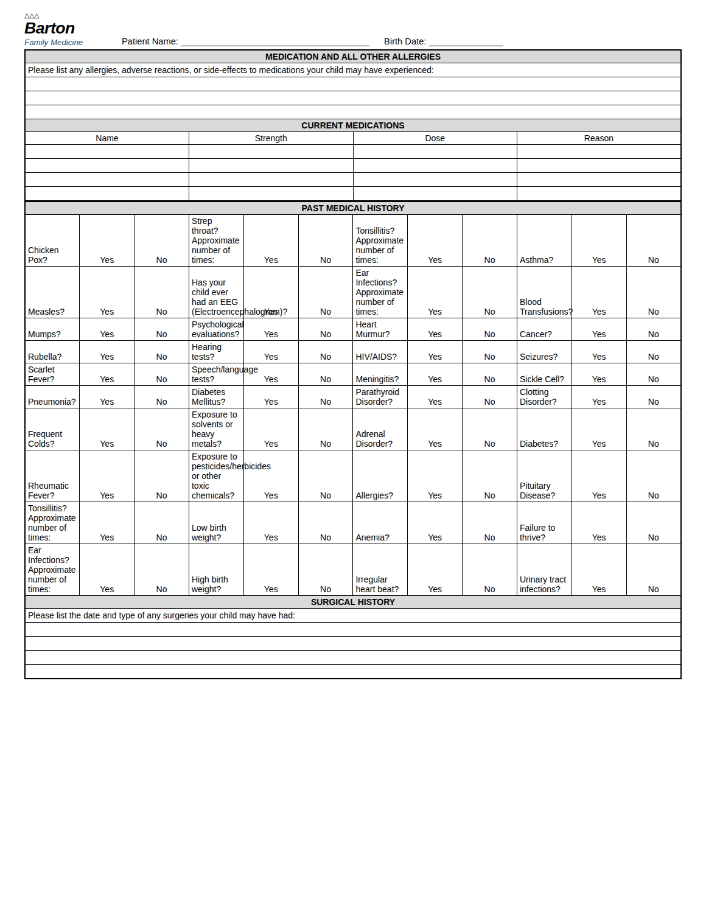△△△
Barton
Family Medicine
Patient Name: ______________________________________ Birth Date: _______________
| MEDICATION AND ALL OTHER ALLERGIES |
| Please list any allergies, adverse reactions, or side-effects to medications your child may have experienced: |
| CURRENT MEDICATIONS |
| Name | Strength | Dose | Reason |
| PAST MEDICAL HISTORY |
| Chicken Pox? | Yes | No | Strep throat? Approximate number of times: | Yes | No | Tonsillitis? Approximate number of times: | Yes | No | Asthma? | Yes | No |
| Measles? | Yes | No | Has your child ever had an EEG (Electroencephalogram)? | Yes | No | Ear Infections? Approximate number of times: | Yes | No | Blood Transfusions? | Yes | No |
| Mumps? | Yes | No | Psychological evaluations? | Yes | No | Heart Murmur? | Yes | No | Cancer? | Yes | No |
| Rubella? | Yes | No | Hearing tests? | Yes | No | HIV/AIDS? | Yes | No | Seizures? | Yes | No |
| Scarlet Fever? | Yes | No | Speech/language tests? | Yes | No | Meningitis? | Yes | No | Sickle Cell? | Yes | No |
| Pneumonia? | Yes | No | Diabetes Mellitus? | Yes | No | Parathyroid Disorder? | Yes | No | Clotting Disorder? | Yes | No |
| Frequent Colds? | Yes | No | Exposure to solvents or heavy metals? | Yes | No | Adrenal Disorder? | Yes | No | Diabetes? | Yes | No |
| Rheumatic Fever? | Yes | No | Exposure to pesticides/herbicides or other toxic chemicals? | Yes | No | Allergies? | Yes | No | Pituitary Disease? | Yes | No |
| Tonsillitis? Approximate number of times: | Yes | No | Low birth weight? | Yes | No | Anemia? | Yes | No | Failure to thrive? | Yes | No |
| Ear Infections? Approximate number of times: | Yes | No | High birth weight? | Yes | No | Irregular heart beat? | Yes | No | Urinary tract infections? | Yes | No |
| SURGICAL HISTORY |
| Please list the date and type of any surgeries your child may have had: |